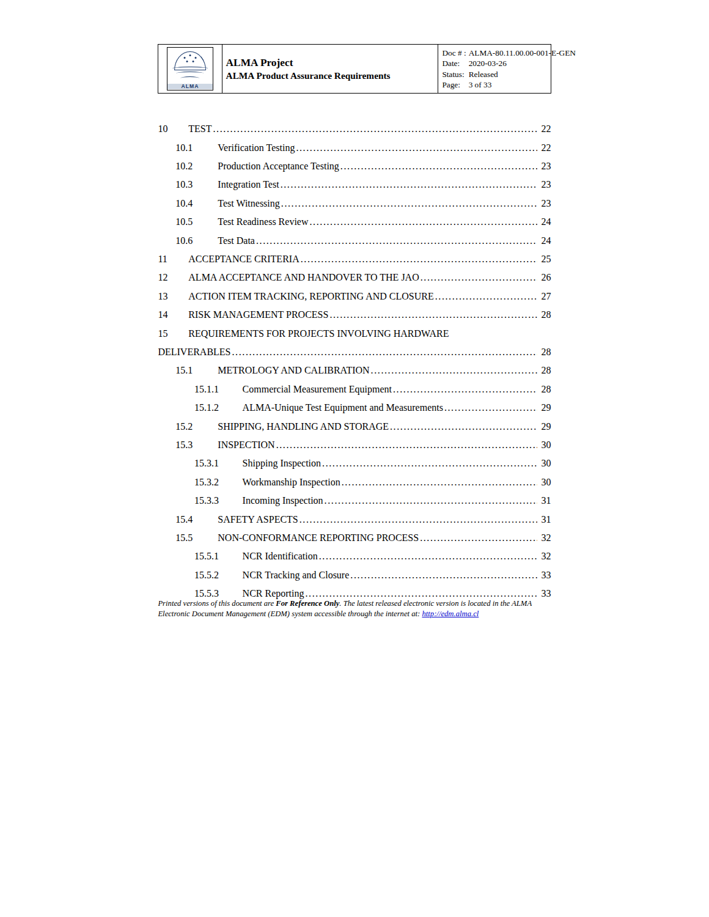| ALMA | ALMA Project ALMA Product Assurance Requirements | / Doc # : / ALMA-80.11.00.00-001-E-GEN / / Date: / 2020-03-26 / / Status: / Released / / Page: / 3 of 33 / |
10 TEST .................................................................................................................. 22
10.1 Verification Testing ......................................................................................... 22
10.2 Production Acceptance Testing ....................................................................... 23
10.3 Integration Test ............................................................................................... 23
10.4 Test Witnessing ............................................................................................... 23
10.5 Test Readiness Review ................................................................................... 24
10.6 Test Data .......................................................................................................... 24
11 ACCEPTANCE CRITERIA ................................................................................... 25
12 ALMA ACCEPTANCE AND HANDOVER TO THE JAO ................................... 26
13 ACTION ITEM TRACKING, REPORTING AND CLOSURE .............................. 27
14 RISK MANAGEMENT PROCESS ........................................................................ 28
15 REQUIREMENTS FOR PROJECTS INVOLVING HARDWARE
DELIVERABLES ......................................................................................................... 28
15.1 METROLOGY AND CALIBRATION ........................................................... 28
15.1.1 Commercial Measurement Equipment ..................................................... 28
15.1.2 ALMA-Unique Test Equipment and Measurements ............................... 29
15.2 SHIPPING, HANDLING AND STORAGE .................................................... 29
15.3 INSPECTION ................................................................................................ 30
15.3.1 Shipping Inspection ................................................................................ 30
15.3.2 Workmanship Inspection ......................................................................... 30
15.3.3 Incoming Inspection ................................................................................ 31
15.4 SAFETY ASPECTS ........................................................................................ 31
15.5 NON-CONFORMANCE REPORTING PROCESS ........................................ 32
15.5.1 NCR Identification .................................................................................. 32
15.5.2 NCR Tracking and Closure ...................................................................... 33
15.5.3 NCR Reporting ........................................................................................ 33
Printed versions of this document are For Reference Only. The latest released electronic version is located in the ALMA Electronic Document Management (EDM) system accessible through the internet at: http://edm.alma.cl